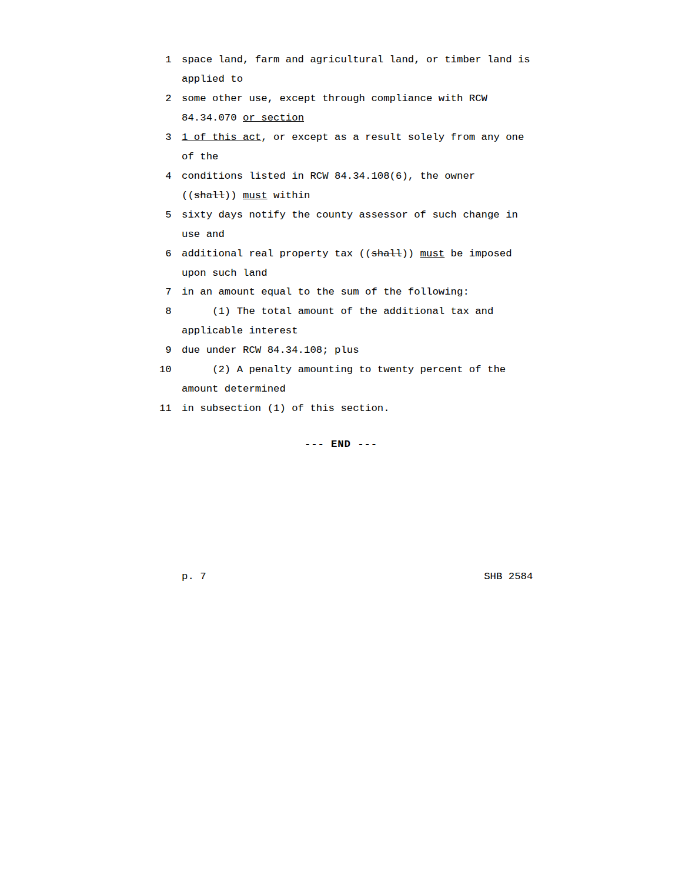space land, farm and agricultural land, or timber land is applied to
some other use, except through compliance with RCW 84.34.070 or section
1 of this act, or except as a result solely from any one of the
conditions listed in RCW 84.34.108(6), the owner ((shall)) must within
sixty days notify the county assessor of such change in use and
additional real property tax ((shall)) must be imposed upon such land
in an amount equal to the sum of the following:
(1) The total amount of the additional tax and applicable interest
due under RCW 84.34.108; plus
(2) A penalty amounting to twenty percent of the amount determined
in subsection (1) of this section.
--- END ---
p. 7 SHB 2584